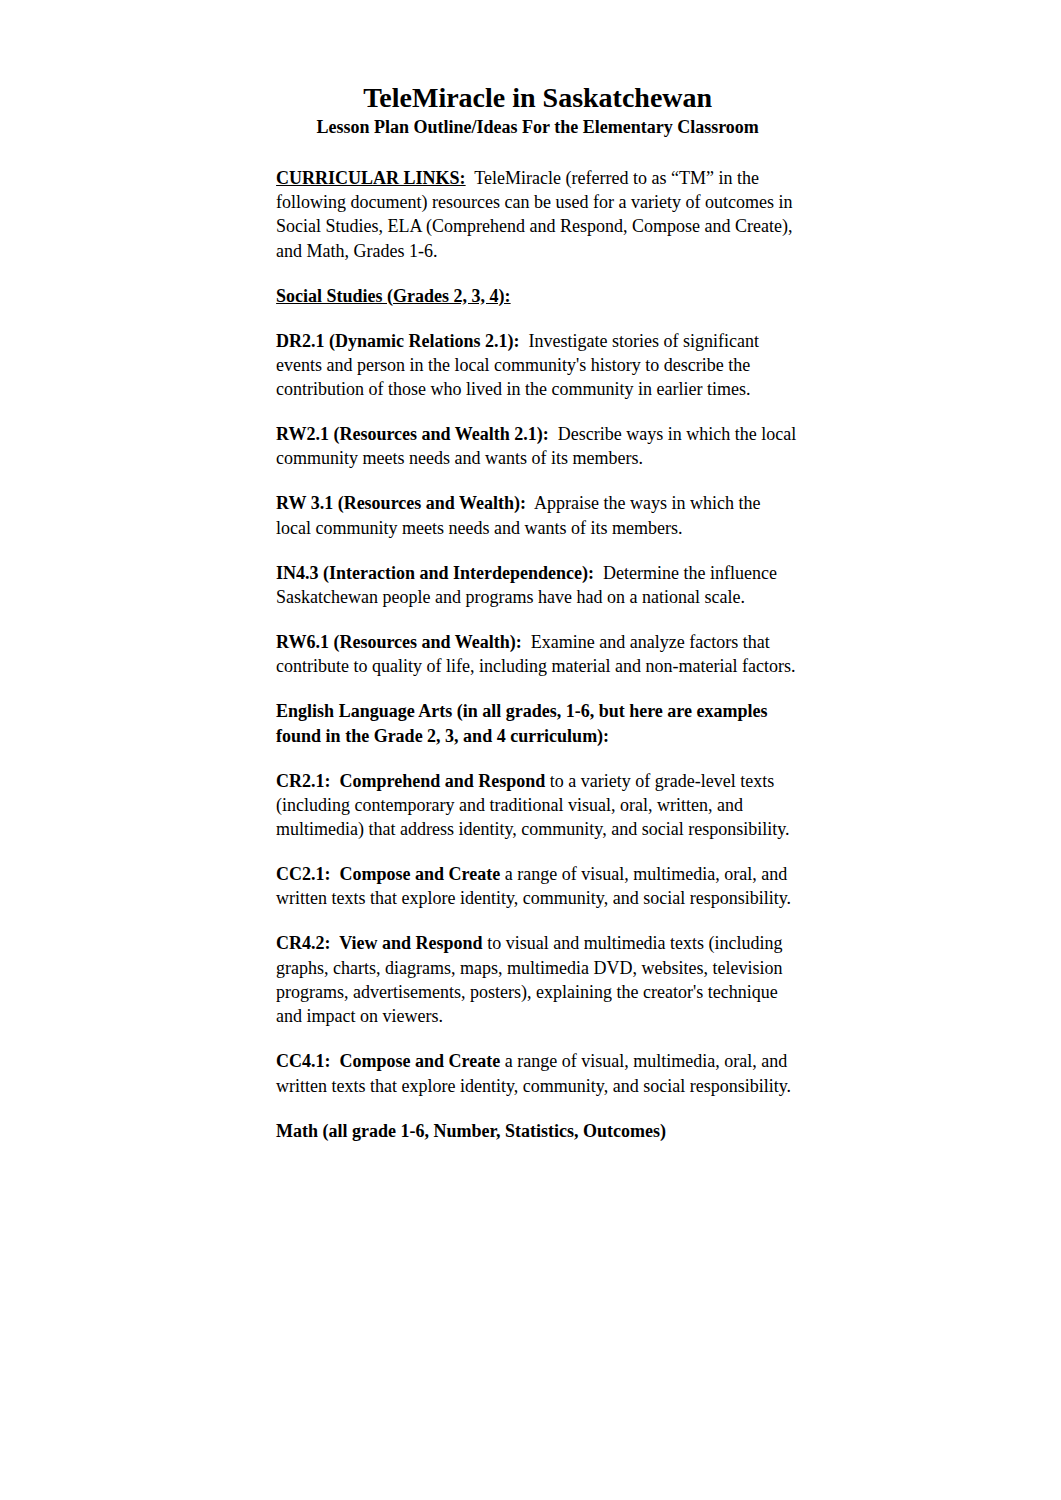TeleMiracle in Saskatchewan
Lesson Plan Outline/Ideas For the Elementary Classroom
CURRICULAR LINKS: TeleMiracle (referred to as “TM” in the following document) resources can be used for a variety of outcomes in Social Studies, ELA (Comprehend and Respond, Compose and Create), and Math, Grades 1-6.
Social Studies (Grades 2, 3, 4):
DR2.1 (Dynamic Relations 2.1): Investigate stories of significant events and person in the local community's history to describe the contribution of those who lived in the community in earlier times.
RW2.1 (Resources and Wealth 2.1): Describe ways in which the local community meets needs and wants of its members.
RW 3.1 (Resources and Wealth): Appraise the ways in which the local community meets needs and wants of its members.
IN4.3 (Interaction and Interdependence): Determine the influence Saskatchewan people and programs have had on a national scale.
RW6.1 (Resources and Wealth): Examine and analyze factors that contribute to quality of life, including material and non-material factors.
English Language Arts (in all grades, 1-6, but here are examples found in the Grade 2, 3, and 4 curriculum):
CR2.1: Comprehend and Respond to a variety of grade-level texts (including contemporary and traditional visual, oral, written, and multimedia) that address identity, community, and social responsibility.
CC2.1: Compose and Create a range of visual, multimedia, oral, and written texts that explore identity, community, and social responsibility.
CR4.2: View and Respond to visual and multimedia texts (including graphs, charts, diagrams, maps, multimedia DVD, websites, television programs, advertisements, posters), explaining the creator's technique and impact on viewers.
CC4.1: Compose and Create a range of visual, multimedia, oral, and written texts that explore identity, community, and social responsibility.
Math (all grade 1-6, Number, Statistics, Outcomes)